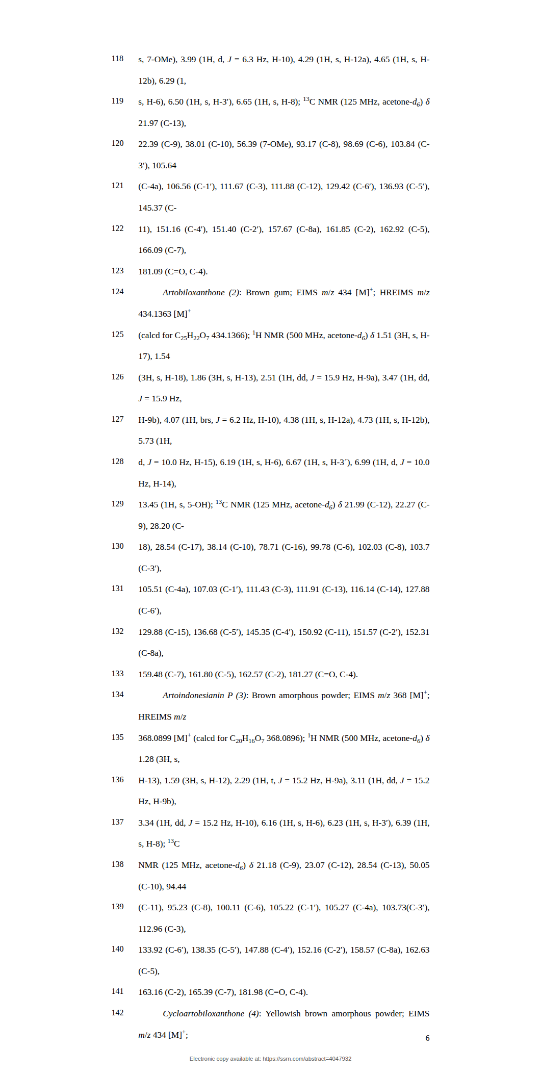118
s, 7-OMe), 3.99 (1H, d, J = 6.3 Hz, H-10), 4.29 (1H, s, H-12a), 4.65 (1H, s, H-12b), 6.29 (1,
119
s, H-6), 6.50 (1H, s, H-3′), 6.65 (1H, s, H-8); 13C NMR (125 MHz, acetone-d6) δ 21.97 (C-13),
120
22.39 (C-9), 38.01 (C-10), 56.39 (7-OMe), 93.17 (C-8), 98.69 (C-6), 103.84 (C-3′), 105.64
121
(C-4a), 106.56 (C-1′), 111.67 (C-3), 111.88 (C-12), 129.42 (C-6′), 136.93 (C-5′), 145.37 (C-
122
11), 151.16 (C-4′), 151.40 (C-2′), 157.67 (C-8a), 161.85 (C-2), 162.92 (C-5), 166.09 (C-7),
123
181.09 (C=O, C-4).
124
Artobiloxanthone (2): Brown gum; EIMS m/z 434 [M]+; HREIMS m/z 434.1363 [M]+
125
(calcd for C25H22O7 434.1366); 1H NMR (500 MHz, acetone-d6) δ 1.51 (3H, s, H-17), 1.54
126
(3H, s, H-18), 1.86 (3H, s, H-13), 2.51 (1H, dd, J = 15.9 Hz, H-9a), 3.47 (1H, dd, J = 15.9 Hz,
127
H-9b), 4.07 (1H, brs, J = 6.2 Hz, H-10), 4.38 (1H, s, H-12a), 4.73 (1H, s, H-12b), 5.73 (1H,
128
d, J = 10.0 Hz, H-15), 6.19 (1H, s, H-6), 6.67 (1H, s, H-3´), 6.99 (1H, d, J = 10.0 Hz, H-14),
129
13.45 (1H, s, 5-OH); 13C NMR (125 MHz, acetone-d6) δ 21.99 (C-12), 22.27 (C-9), 28.20 (C-
130
18), 28.54 (C-17), 38.14 (C-10), 78.71 (C-16), 99.78 (C-6), 102.03 (C-8), 103.7 (C-3′),
131
105.51 (C-4a), 107.03 (C-1′), 111.43 (C-3), 111.91 (C-13), 116.14 (C-14), 127.88 (C-6′),
132
129.88 (C-15), 136.68 (C-5′), 145.35 (C-4′), 150.92 (C-11), 151.57 (C-2′), 152.31 (C-8a),
133
159.48 (C-7), 161.80 (C-5), 162.57 (C-2), 181.27 (C=O, C-4).
134
Artoindonesianin P (3): Brown amorphous powder; EIMS m/z 368 [M]+; HREIMS m/z
135
368.0899 [M]+ (calcd for C20H16O7 368.0896); 1H NMR (500 MHz, acetone-d6) δ 1.28 (3H, s,
136
H-13), 1.59 (3H, s, H-12), 2.29 (1H, t, J = 15.2 Hz, H-9a), 3.11 (1H, dd, J = 15.2 Hz, H-9b),
137
3.34 (1H, dd, J = 15.2 Hz, H-10), 6.16 (1H, s, H-6), 6.23 (1H, s, H-3′), 6.39 (1H, s, H-8); 13C
138
NMR (125 MHz, acetone-d6) δ 21.18 (C-9), 23.07 (C-12), 28.54 (C-13), 50.05 (C-10), 94.44
139
(C-11), 95.23 (C-8), 100.11 (C-6), 105.22 (C-1′), 105.27 (C-4a), 103.73(C-3′), 112.96 (C-3),
140
133.92 (C-6′), 138.35 (C-5′), 147.88 (C-4′), 152.16 (C-2′), 158.57 (C-8a), 162.63 (C-5),
141
163.16 (C-2), 165.39 (C-7), 181.98 (C=O, C-4).
142
Cycloartobiloxanthone (4): Yellowish brown amorphous powder; EIMS m/z 434 [M]+;
6
Electronic copy available at: https://ssrn.com/abstract=4047932